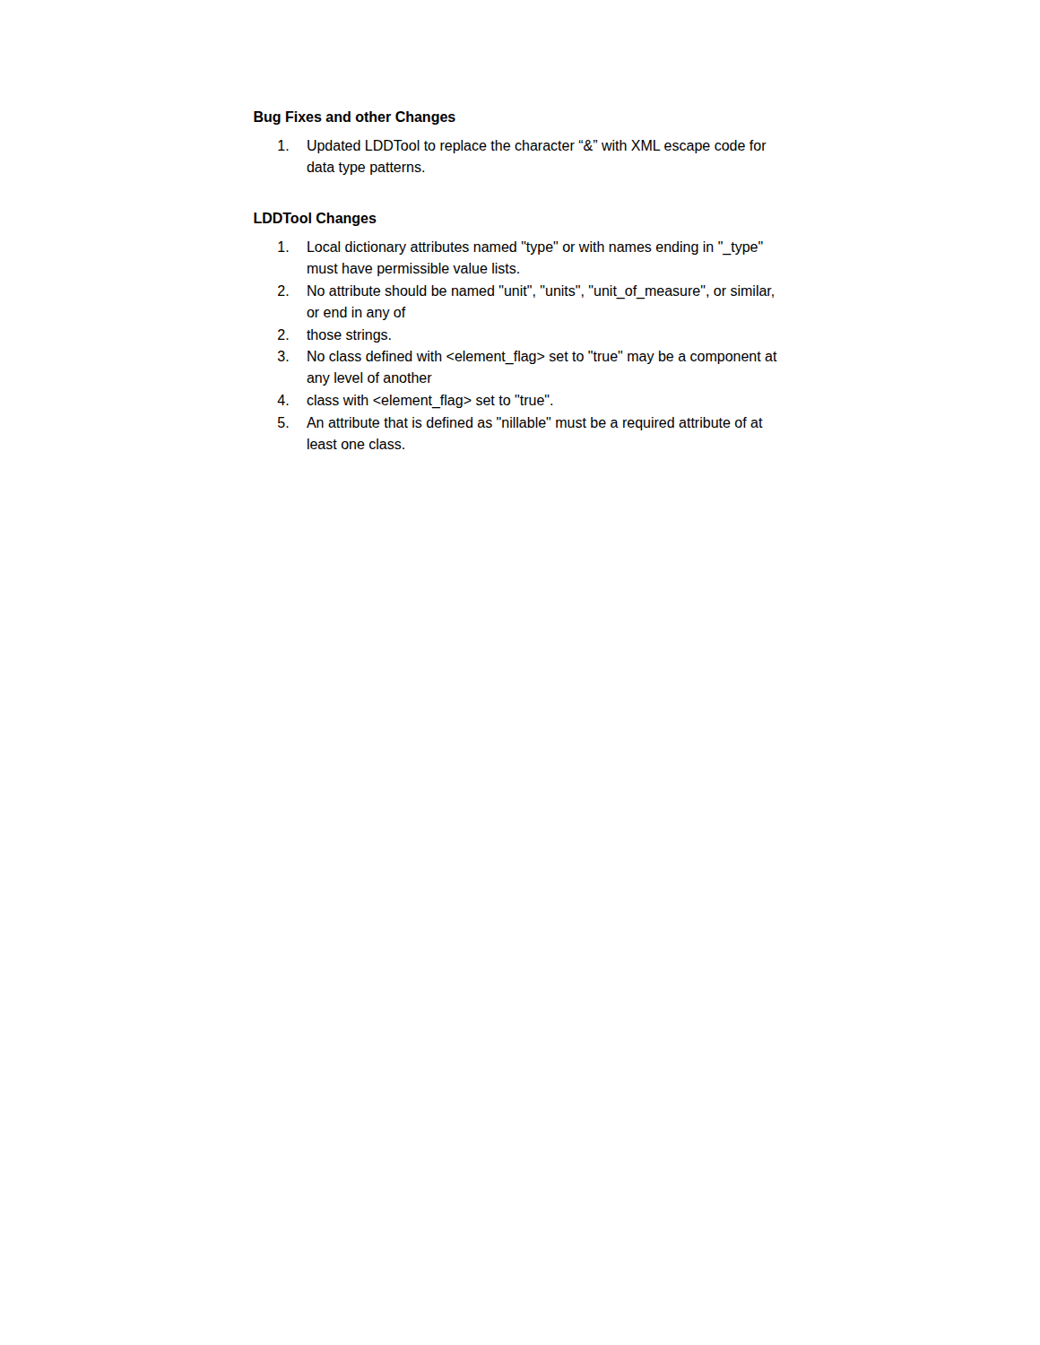Bug Fixes and other Changes
1. Updated LDDTool to replace the character “&” with XML escape code for data type patterns.
LDDTool Changes
1. Local dictionary attributes named "type" or with names ending in "_type" must have permissible value lists.
2. No attribute should be named "unit", "units", "unit_of_measure", or similar, or end in any of
2. those strings.
3. No class defined with <element_flag> set to "true" may be a component at any level of another
4. class with <element_flag> set to "true".
5. An attribute that is defined as "nillable" must be a required attribute of at least one class.